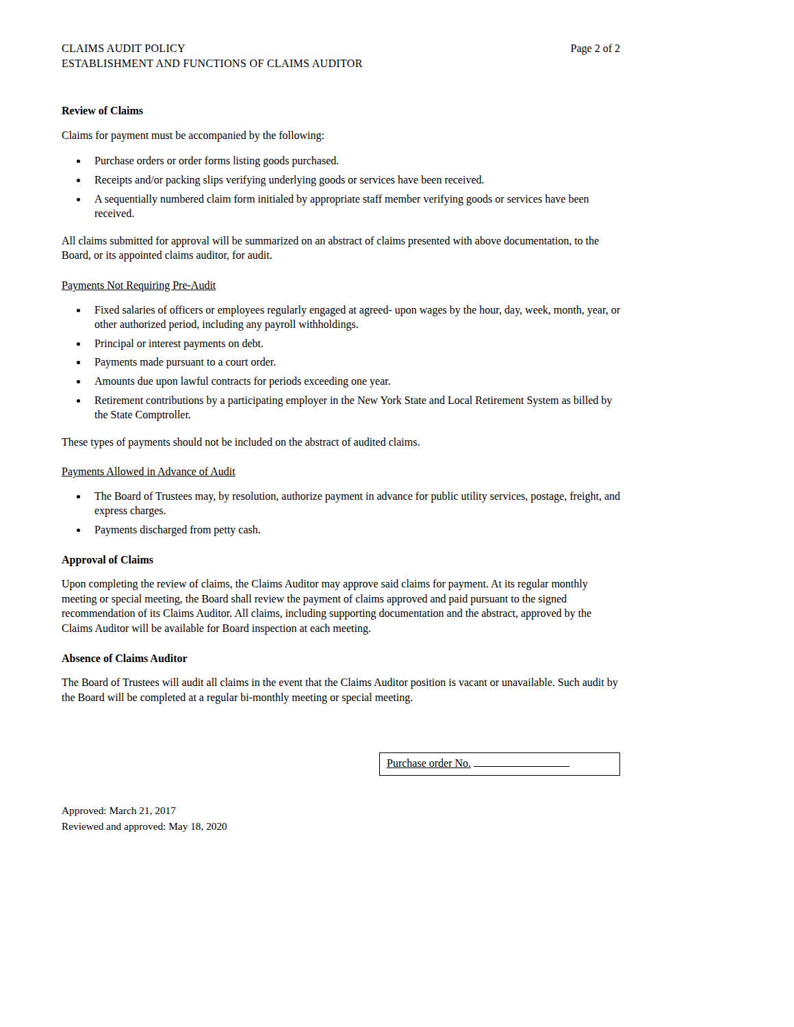Claims Audit Policy Establishment and Functions of Claims Auditor
Page 2 of 2
Review of Claims
Claims for payment must be accompanied by the following:
Purchase orders or order forms listing goods purchased.
Receipts and/or packing slips verifying underlying goods or services have been received.
A sequentially numbered claim form initialed by appropriate staff member verifying goods or services have been received.
All claims submitted for approval will be summarized on an abstract of claims presented with above documentation, to the Board, or its appointed claims auditor, for audit.
Payments Not Requiring Pre-Audit
Fixed salaries of officers or employees regularly engaged at agreed- upon wages by the hour, day, week, month, year, or other authorized period, including any payroll withholdings.
Principal or interest payments on debt.
Payments made pursuant to a court order.
Amounts due upon lawful contracts for periods exceeding one year.
Retirement contributions by a participating employer in the New York State and Local Retirement System as billed by the State Comptroller.
These types of payments should not be included on the abstract of audited claims.
Payments Allowed in Advance of Audit
The Board of Trustees may, by resolution, authorize payment in advance for public utility services, postage, freight, and express charges.
Payments discharged from petty cash.
Approval of Claims
Upon completing the review of claims, the Claims Auditor may approve said claims for payment. At its regular monthly meeting or special meeting, the Board shall review the payment of claims approved and paid pursuant to the signed recommendation of its Claims Auditor. All claims, including supporting documentation and the abstract, approved by the Claims Auditor will be available for Board inspection at each meeting.
Absence of Claims Auditor
The Board of Trustees will audit all claims in the event that the Claims Auditor position is vacant or unavailable. Such audit by the Board will be completed at a regular bi-monthly meeting or special meeting.
Purchase order No.
Approved: March 21, 2017
Reviewed and approved: May 18, 2020